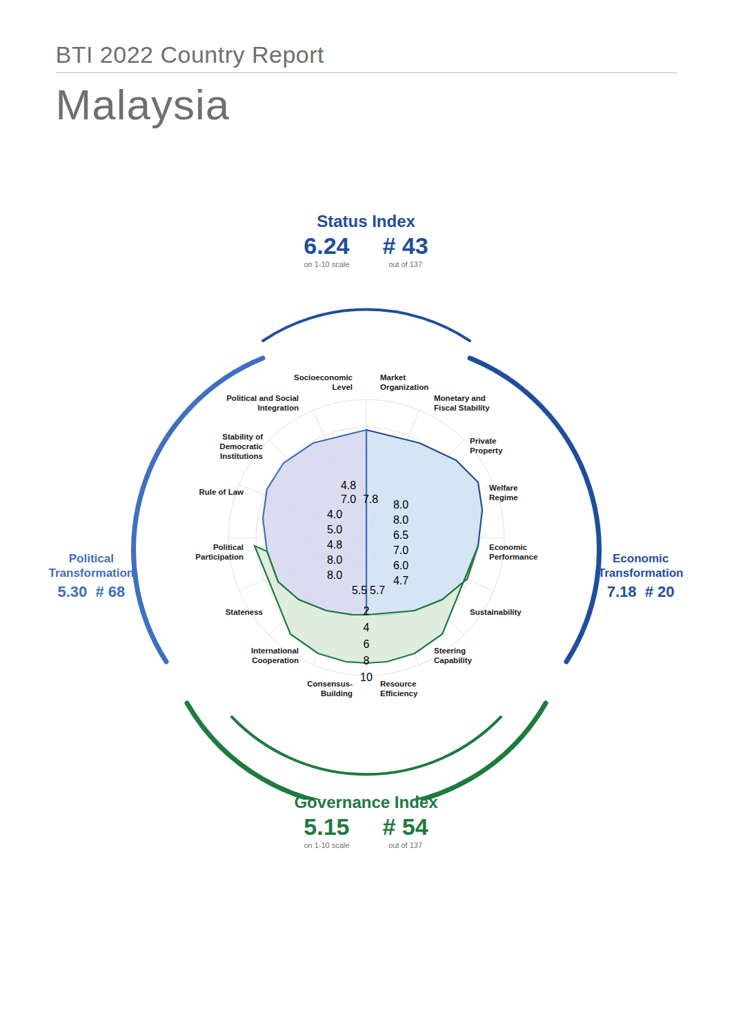BTI 2022 Country Report
Malaysia
Status Index
6.24
on 1-10 scale
# 43
out of 137
7.0 7.8 8.0 4.0 8.0 5.0 6.5 4.8 7.0 8.0 6.0 8.0 4.7 4.8 5.5 5.7 2 4 6 8 10 Socioeconomic Level Market Organization Political and Social Integration Monetary and Fiscal Stability Stability of Democratic Institutions Private Property Rule of Law Welfare Regime Political Participation Economic Performance Stateness Sustainability International Cooperation Steering Capability Consensus- Building Resource Efficiency
Political
Transformation
5.30 # 68
Economic
Transformation
7.18 # 20
Governance Index
5.15
on 1-10 scale
# 54
out of 137